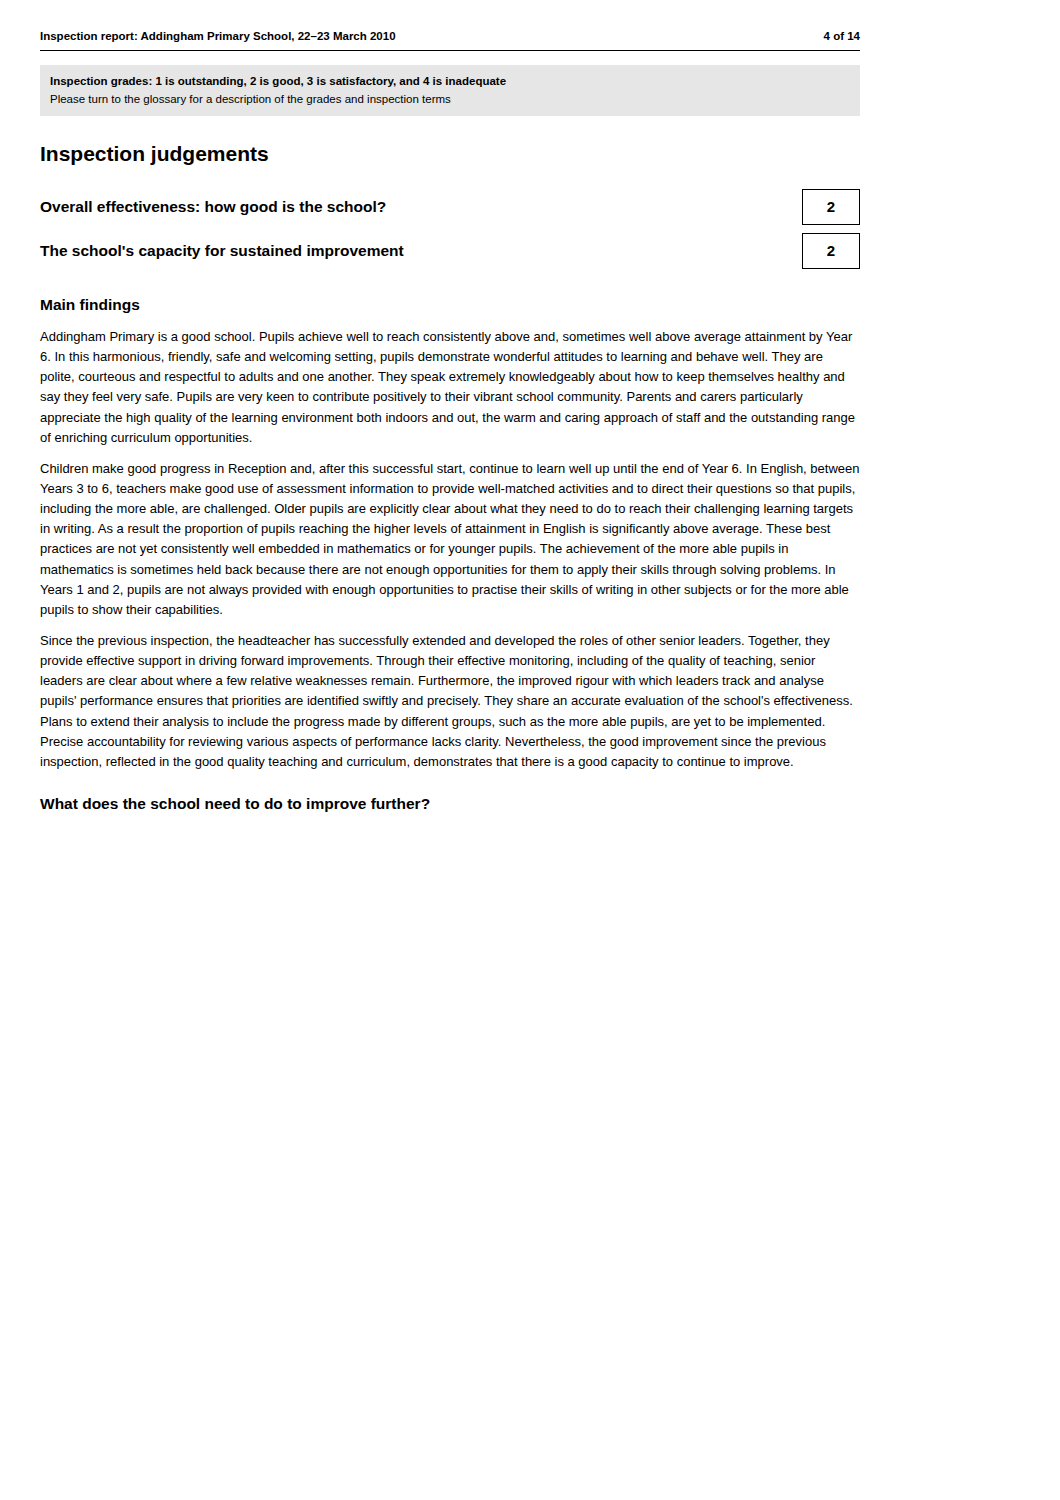Inspection report: Addingham Primary School, 22–23 March 2010
4 of 14
Inspection grades: 1 is outstanding, 2 is good, 3 is satisfactory, and 4 is inadequate
Please turn to the glossary for a description of the grades and inspection terms
Inspection judgements
| Overall effectiveness: how good is the school? | 2 |
| The school's capacity for sustained improvement | 2 |
Main findings
Addingham Primary is a good school. Pupils achieve well to reach consistently above and, sometimes well above average attainment by Year 6. In this harmonious, friendly, safe and welcoming setting, pupils demonstrate wonderful attitudes to learning and behave well. They are polite, courteous and respectful to adults and one another. They speak extremely knowledgeably about how to keep themselves healthy and say they feel very safe. Pupils are very keen to contribute positively to their vibrant school community. Parents and carers particularly appreciate the high quality of the learning environment both indoors and out, the warm and caring approach of staff and the outstanding range of enriching curriculum opportunities.
Children make good progress in Reception and, after this successful start, continue to learn well up until the end of Year 6. In English, between Years 3 to 6, teachers make good use of assessment information to provide well-matched activities and to direct their questions so that pupils, including the more able, are challenged. Older pupils are explicitly clear about what they need to do to reach their challenging learning targets in writing. As a result the proportion of pupils reaching the higher levels of attainment in English is significantly above average. These best practices are not yet consistently well embedded in mathematics or for younger pupils. The achievement of the more able pupils in mathematics is sometimes held back because there are not enough opportunities for them to apply their skills through solving problems. In Years 1 and 2, pupils are not always provided with enough opportunities to practise their skills of writing in other subjects or for the more able pupils to show their capabilities.
Since the previous inspection, the headteacher has successfully extended and developed the roles of other senior leaders. Together, they provide effective support in driving forward improvements. Through their effective monitoring, including of the quality of teaching, senior leaders are clear about where a few relative weaknesses remain. Furthermore, the improved rigour with which leaders track and analyse pupils' performance ensures that priorities are identified swiftly and precisely. They share an accurate evaluation of the school's effectiveness. Plans to extend their analysis to include the progress made by different groups, such as the more able pupils, are yet to be implemented. Precise accountability for reviewing various aspects of performance lacks clarity. Nevertheless, the good improvement since the previous inspection, reflected in the good quality teaching and curriculum, demonstrates that there is a good capacity to continue to improve.
What does the school need to do to improve further?